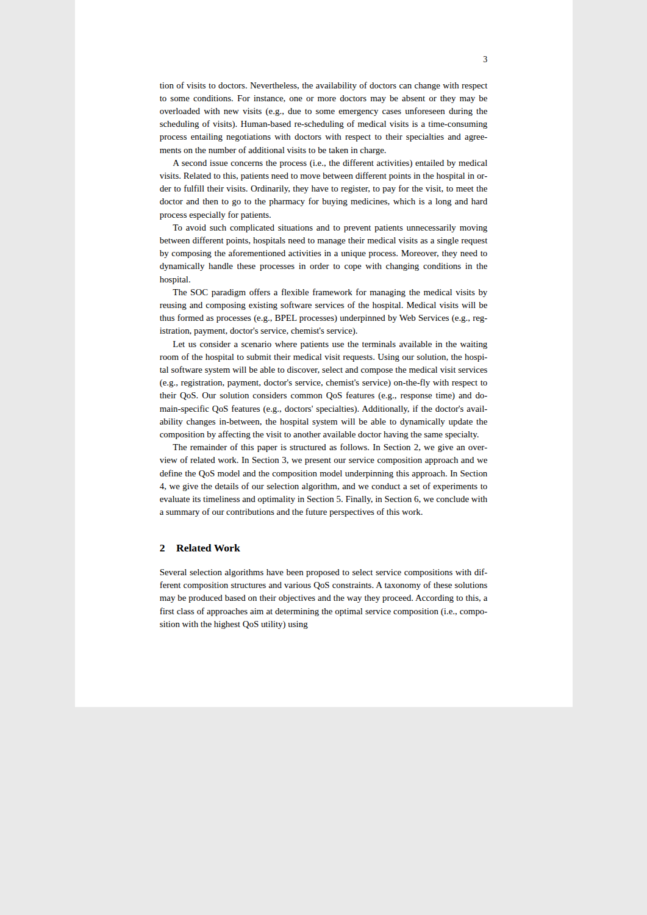3
tion of visits to doctors. Nevertheless, the availability of doctors can change with respect to some conditions. For instance, one or more doctors may be absent or they may be overloaded with new visits (e.g., due to some emergency cases unforeseen during the scheduling of visits). Human-based re-scheduling of medical visits is a time-consuming process entailing negotiations with doctors with respect to their specialties and agreements on the number of additional visits to be taken in charge.
A second issue concerns the process (i.e., the different activities) entailed by medical visits. Related to this, patients need to move between different points in the hospital in order to fulfill their visits. Ordinarily, they have to register, to pay for the visit, to meet the doctor and then to go to the pharmacy for buying medicines, which is a long and hard process especially for patients.
To avoid such complicated situations and to prevent patients unnecessarily moving between different points, hospitals need to manage their medical visits as a single request by composing the aforementioned activities in a unique process. Moreover, they need to dynamically handle these processes in order to cope with changing conditions in the hospital.
The SOC paradigm offers a flexible framework for managing the medical visits by reusing and composing existing software services of the hospital. Medical visits will be thus formed as processes (e.g., BPEL processes) underpinned by Web Services (e.g., registration, payment, doctor's service, chemist's service).
Let us consider a scenario where patients use the terminals available in the waiting room of the hospital to submit their medical visit requests. Using our solution, the hospital software system will be able to discover, select and compose the medical visit services (e.g., registration, payment, doctor's service, chemist's service) on-the-fly with respect to their QoS. Our solution considers common QoS features (e.g., response time) and domain-specific QoS features (e.g., doctors' specialties). Additionally, if the doctor's availability changes in-between, the hospital system will be able to dynamically update the composition by affecting the visit to another available doctor having the same specialty.
The remainder of this paper is structured as follows. In Section 2, we give an overview of related work. In Section 3, we present our service composition approach and we define the QoS model and the composition model underpinning this approach. In Section 4, we give the details of our selection algorithm, and we conduct a set of experiments to evaluate its timeliness and optimality in Section 5. Finally, in Section 6, we conclude with a summary of our contributions and the future perspectives of this work.
2 Related Work
Several selection algorithms have been proposed to select service compositions with different composition structures and various QoS constraints. A taxonomy of these solutions may be produced based on their objectives and the way they proceed. According to this, a first class of approaches aim at determining the optimal service composition (i.e., composition with the highest QoS utility) using